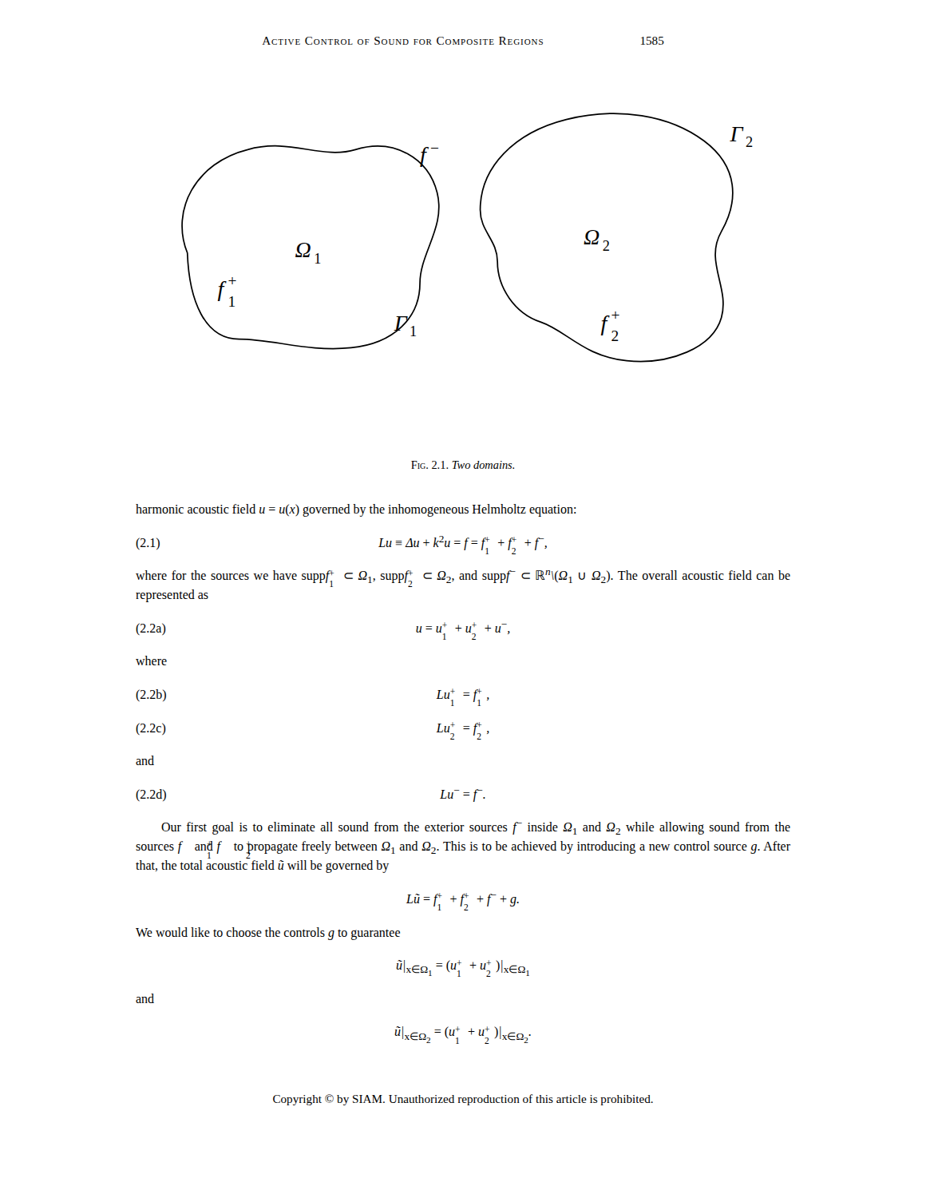Active Control of Sound for Composite Regions 1585
Ω 1 Ω 2 f − f + 1 f + 2 Γ 1 Γ 2
Fig. 2.1. Two domains.
harmonic acoustic field u = u(x) governed by the inhomogeneous Helmholtz equation:
(2.1) Lu ≡ Δu + k2u = f = f+1 + f+2 + f−,
where for the sources we have suppf+1 ⊂ Ω1, suppf+2 ⊂ Ω2, and suppf− ⊂ ℝn\(Ω1 ∪ Ω2). The overall acoustic field can be represented as
(2.2a) u = u+1 + u+2 + u−,
where
(2.2b) Lu+1 = f+1,
(2.2c) Lu+2 = f+2,
and
(2.2d) Lu− = f−.
Our first goal is to eliminate all sound from the exterior sources f− inside Ω1 and Ω2 while allowing sound from the sources f+1 and f+2 to propagate freely between Ω1 and Ω2. This is to be achieved by introducing a new control source g. After that, the total acoustic field ũ will be governed by
Lũ = f+1 + f+2 + f− + g.
We would like to choose the controls g to guarantee
ũ|x∈Ω1 = (u+1 + u+2)|x∈Ω1
and
ũ|x∈Ω2 = (u+1 + u+2)|x∈Ω2.
Copyright © by SIAM. Unauthorized reproduction of this article is prohibited.